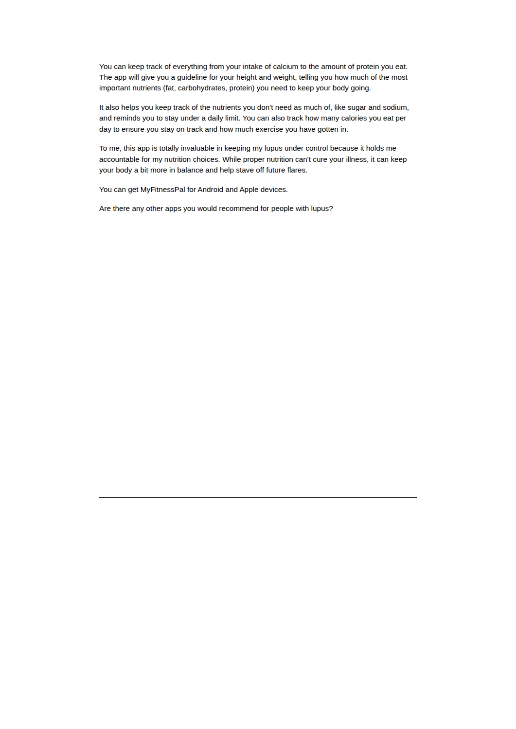You can keep track of everything from your intake of calcium to the amount of protein you eat. The app will give you a guideline for your height and weight, telling you how much of the most important nutrients (fat, carbohydrates, protein) you need to keep your body going.
It also helps you keep track of the nutrients you don't need as much of, like sugar and sodium, and reminds you to stay under a daily limit. You can also track how many calories you eat per day to ensure you stay on track and how much exercise you have gotten in.
To me, this app is totally invaluable in keeping my lupus under control because it holds me accountable for my nutrition choices. While proper nutrition can't cure your illness, it can keep your body a bit more in balance and help stave off future flares.
You can get MyFitnessPal for Android and Apple devices.
Are there any other apps you would recommend for people with lupus?